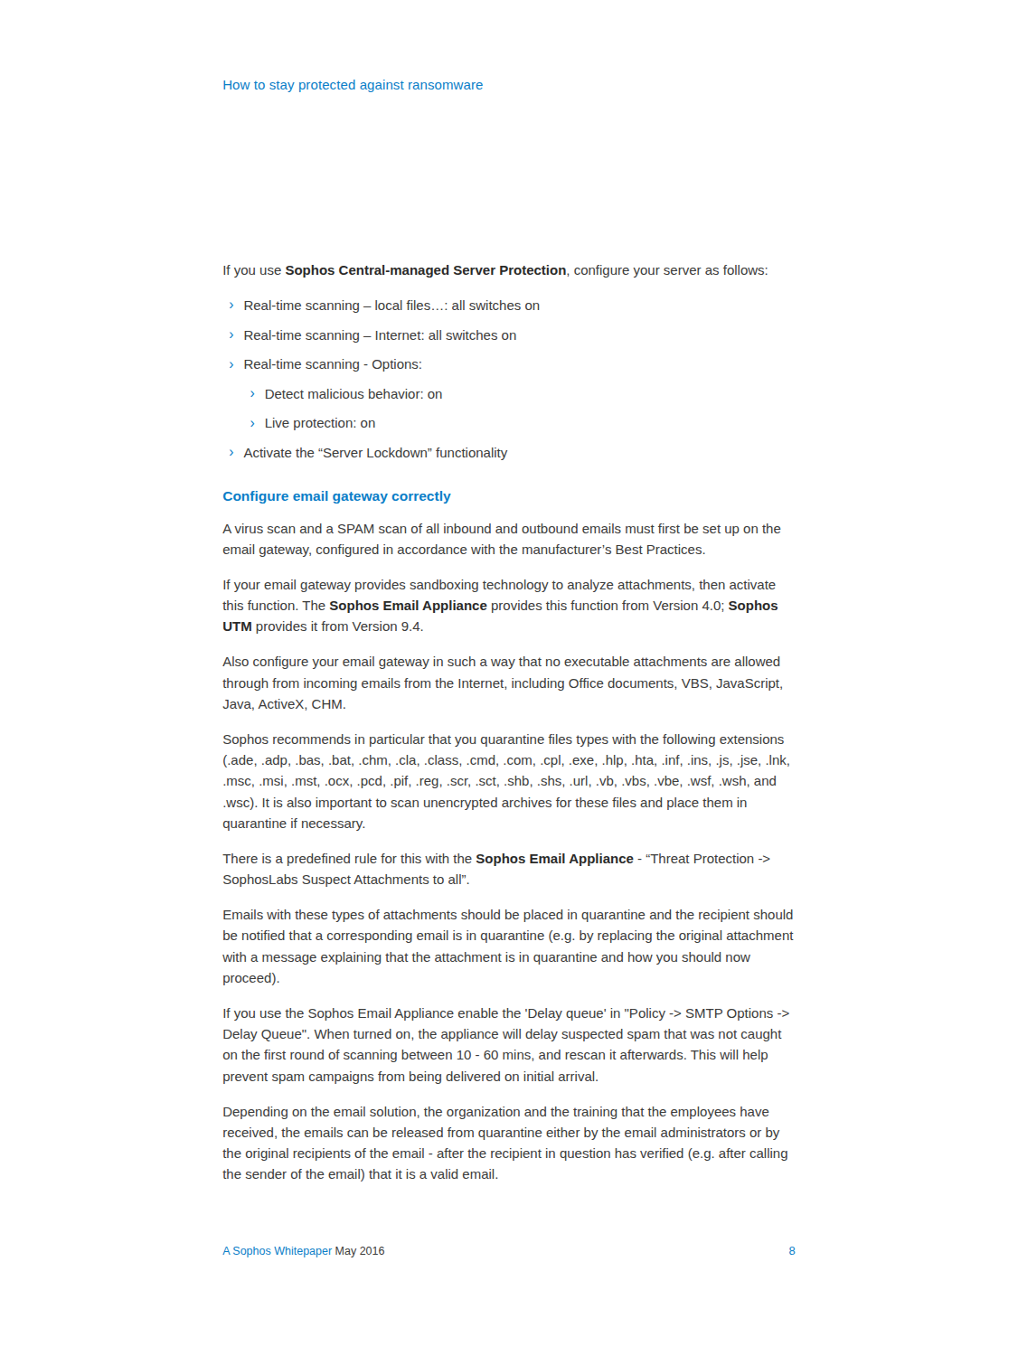How to stay protected against ransomware
If you use Sophos Central-managed Server Protection, configure your server as follows:
Real-time scanning – local files…: all switches on
Real-time scanning – Internet: all switches on
Real-time scanning - Options:
Detect malicious behavior: on
Live protection: on
Activate the “Server Lockdown” functionality
Configure email gateway correctly
A virus scan and a SPAM scan of all inbound and outbound emails must first be set up on the email gateway, configured in accordance with the manufacturer’s Best Practices.
If your email gateway provides sandboxing technology to analyze attachments, then activate this function. The Sophos Email Appliance provides this function from Version 4.0; Sophos UTM provides it from Version 9.4.
Also configure your email gateway in such a way that no executable attachments are allowed through from incoming emails from the Internet, including Office documents, VBS, JavaScript, Java, ActiveX, CHM.
Sophos recommends in particular that you quarantine files types with the following extensions (.ade, .adp, .bas, .bat, .chm, .cla, .class, .cmd, .com, .cpl, .exe, .hlp, .hta, .inf, .ins, .js, .jse, .lnk, .msc, .msi, .mst, .ocx, .pcd, .pif, .reg, .scr, .sct, .shb, .shs, .url, .vb, .vbs, .vbe, .wsf, .wsh, and .wsc). It is also important to scan unencrypted archives for these files and place them in quarantine if necessary.
There is a predefined rule for this with the Sophos Email Appliance - “Threat Protection -> SophosLabs Suspect Attachments to all”.
Emails with these types of attachments should be placed in quarantine and the recipient should be notified that a corresponding email is in quarantine (e.g. by replacing the original attachment with a message explaining that the attachment is in quarantine and how you should now proceed).
If you use the Sophos Email Appliance enable the 'Delay queue' in "Policy -> SMTP Options -> Delay Queue". When turned on, the appliance will delay suspected spam that was not caught on the first round of scanning between 10 - 60 mins, and rescan it afterwards. This will help prevent spam campaigns from being delivered on initial arrival.
Depending on the email solution, the organization and the training that the employees have received, the emails can be released from quarantine either by the email administrators or by the original recipients of the email - after the recipient in question has verified (e.g. after calling the sender of the email) that it is a valid email.
A Sophos Whitepaper May 2016
8